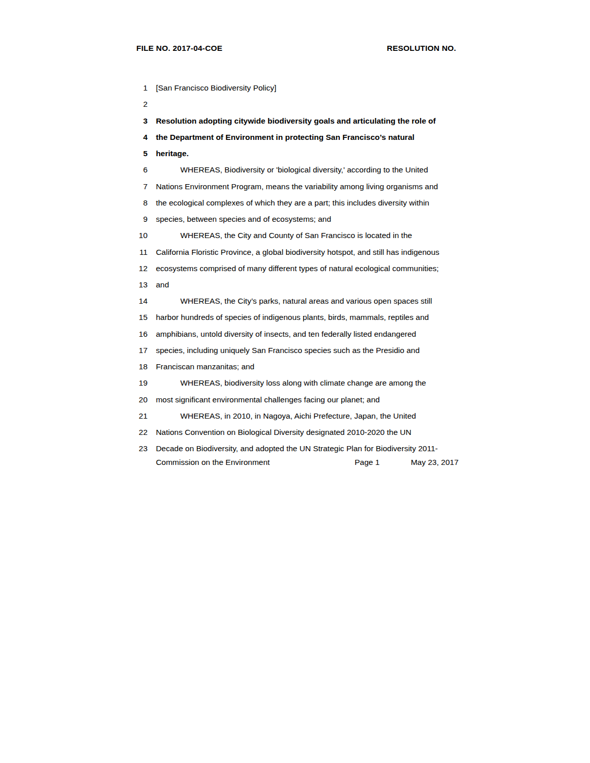FILE NO. 2017-04-COE
RESOLUTION NO.
[San Francisco Biodiversity Policy]
Resolution adopting citywide biodiversity goals and articulating the role of
the Department of Environment in protecting San Francisco’s natural
heritage.
WHEREAS, Biodiversity or 'biological diversity,' according to the United
Nations Environment Program, means the variability among living organisms and
the ecological complexes of which they are a part; this includes diversity within
species, between species and of ecosystems; and
WHEREAS, the City and County of San Francisco is located in the
California Floristic Province, a global biodiversity hotspot, and still has indigenous
ecosystems comprised of many different types of natural ecological communities;
and
WHEREAS, the City’s parks, natural areas and various open spaces still
harbor hundreds of species of indigenous plants, birds, mammals, reptiles and
amphibians, untold diversity of insects, and ten federally listed endangered
species, including uniquely San Francisco species such as the Presidio and
Franciscan manzanitas; and
WHEREAS, biodiversity loss along with climate change are among the
most significant environmental challenges facing our planet; and
WHEREAS, in 2010, in Nagoya, Aichi Prefecture, Japan, the United
Nations Convention on Biological Diversity designated 2010-2020 the UN
Decade on Biodiversity, and adopted the UN Strategic Plan for Biodiversity 2011-
Commission on the Environment
Page 1
May 23, 2017